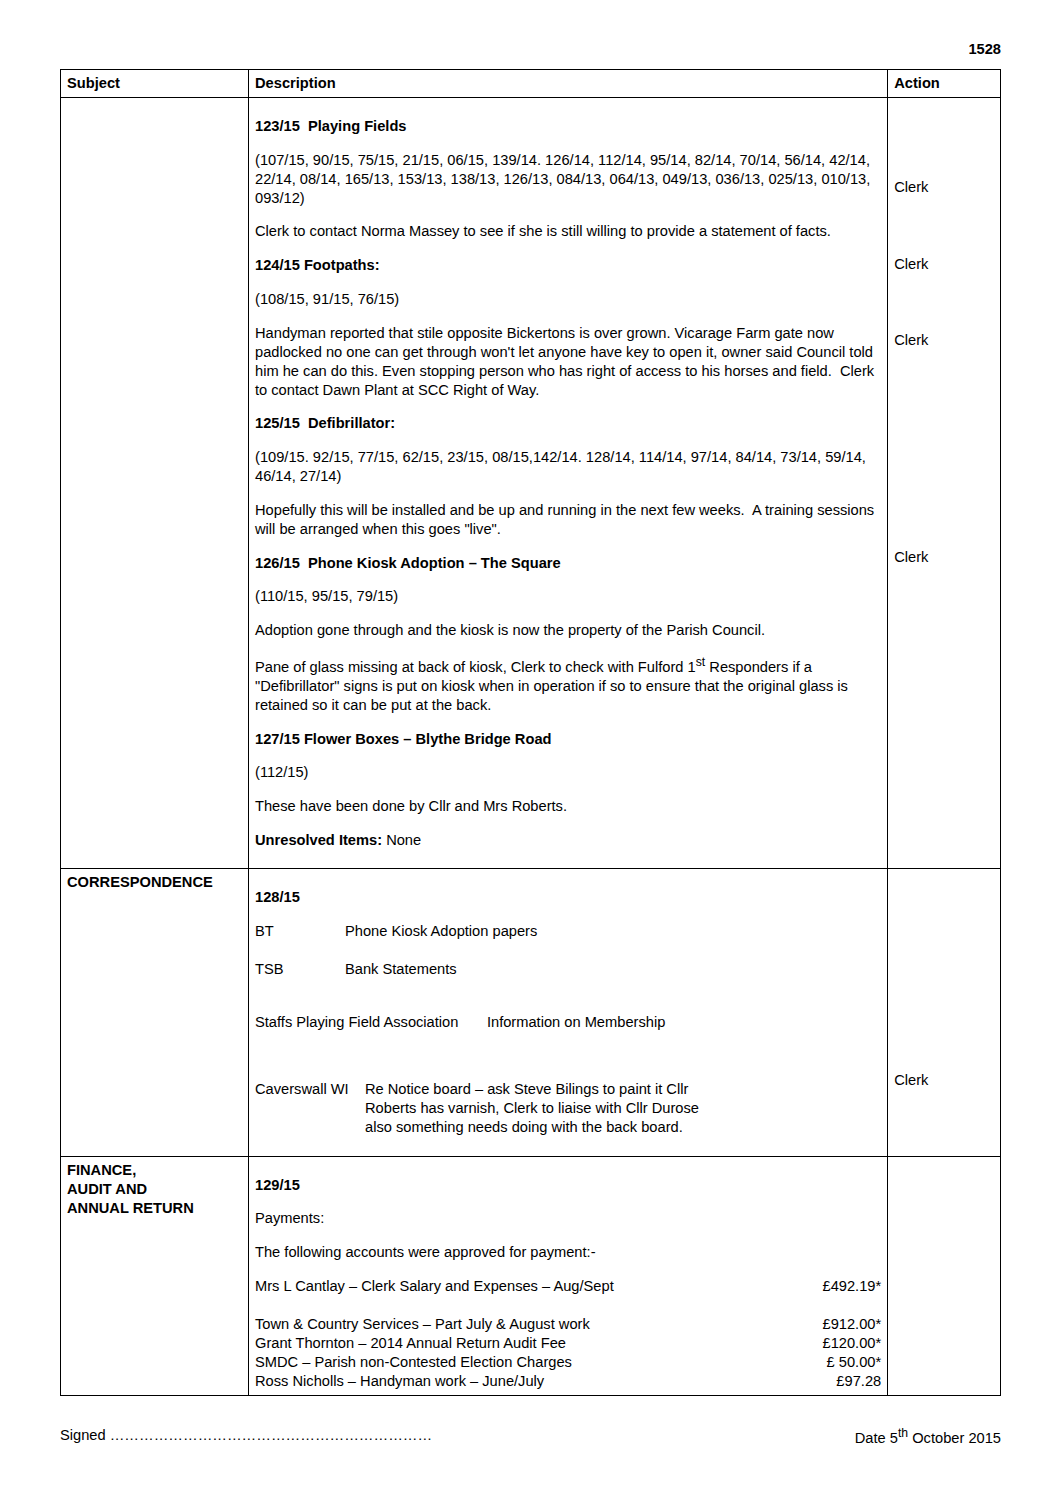1528
| Subject | Description | Action |
| --- | --- | --- |
| | 123/15 Playing Fields (107/15, 90/15, 75/15, 21/15, 06/15, 139/14. 126/14, 112/14, 95/14, 82/14, 70/14, 56/14, 42/14, 22/14, 08/14, 165/13, 153/13, 138/13, 126/13, 084/13, 064/13, 049/13, 036/13, 025/13, 010/13, 093/12) Clerk to contact Norma Massey to see if she is still willing to provide a statement of facts. 124/15 Footpaths: (108/15, 91/15, 76/15) Handyman reported that stile opposite Bickertons is over grown. Vicarage Farm gate now padlocked no one can get through won't let anyone have key to open it, owner said Council told him he can do this. Even stopping person who has right of access to his horses and field. Clerk to contact Dawn Plant at SCC Right of Way. 125/15 Defibrillator: (109/15. 92/15, 77/15, 62/15, 23/15, 08/15,142/14. 128/14, 114/14, 97/14, 84/14, 73/14, 59/14, 46/14, 27/14) Hopefully this will be installed and be up and running in the next few weeks. A training sessions will be arranged when this goes "live". 126/15 Phone Kiosk Adoption – The Square (110/15, 95/15, 79/15) Adoption gone through and the kiosk is now the property of the Parish Council. Pane of glass missing at back of kiosk, Clerk to check with Fulford 1 st Responders if a "Defibrillator" signs is put on kiosk when in operation if so to ensure that the original glass is retained so it can be put at the back. 127/15 Flower Boxes – Blythe Bridge Road (112/15) These have been done by Cllr and Mrs Roberts. Unresolved Items: None | Clerk Clerk Clerk Clerk |
| CORRESPONDENCE | 128/15 BT Phone Kiosk Adoption papers TSB Bank Statements Staffs Playing Field Association Information on Membership Caverswall WI Re Notice board – ask Steve Bilings to paint it Cllr Roberts has varnish, Clerk to liaise with Cllr Durose also something needs doing with the back board. | Clerk |
| FINANCE, AUDIT AND ANNUAL RETURN | 129/15 Payments: The following accounts were approved for payment:- Mrs L Cantlay – Clerk Salary and Expenses – Aug/Sept £492.19* Town & Country Services – Part July & August work £912.00* Grant Thornton – 2014 Annual Return Audit Fee £120.00* SMDC – Parish non-Contested Election Charges £ 50.00* Ross Nicholls – Handyman work – June/July £97.28 | |
Signed ………………………………………………………… Date 5th October 2015